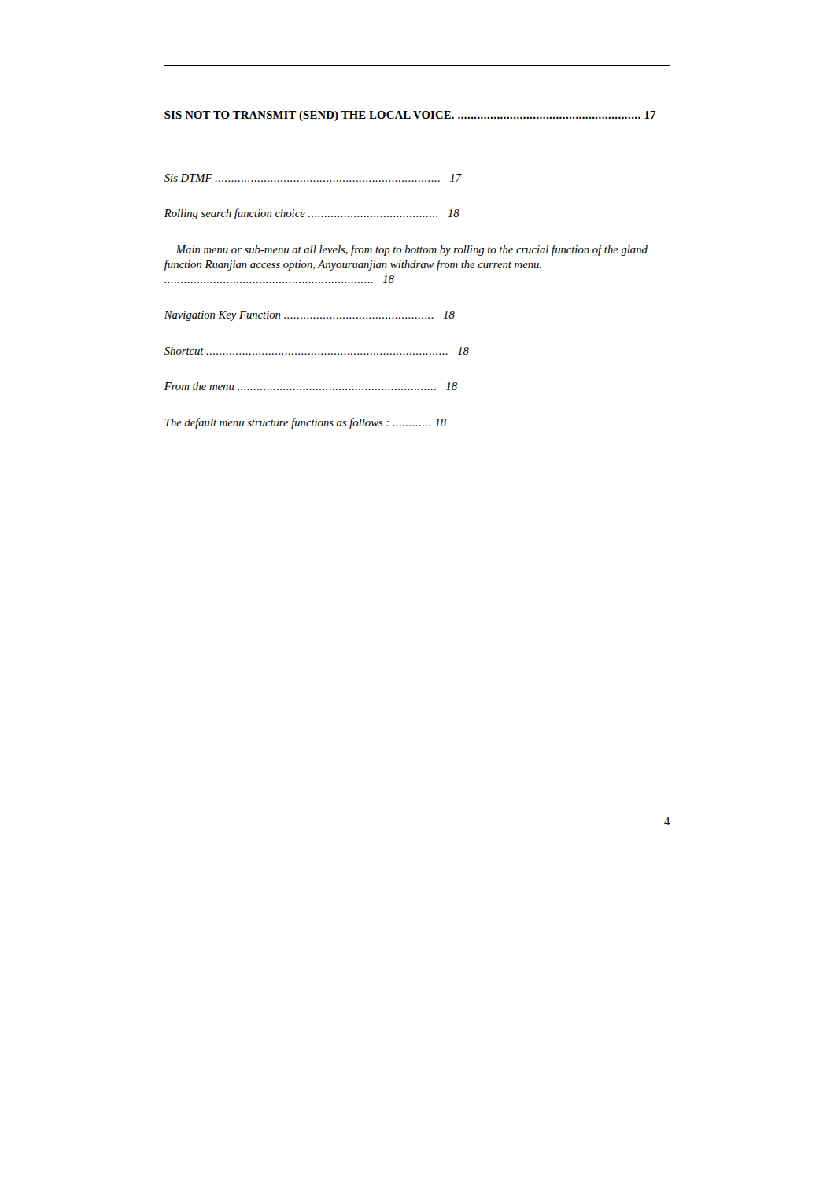SIS NOT TO TRANSMIT (SEND) THE LOCAL VOICE. ........................................................ 17
Sis DTMF ..................................................................... 17
Rolling search function choice ........................................ 18
Main menu or sub-menu at all levels, from top to bottom by rolling to the crucial function of the gland function Ruanjian access option, Anyouruanjian withdraw from the current menu. ................................................................ 18
Navigation Key Function .............................................. 18
Shortcut .......................................................................... 18
From the menu ............................................................. 18
The default menu structure functions as follows : ............ 18
4